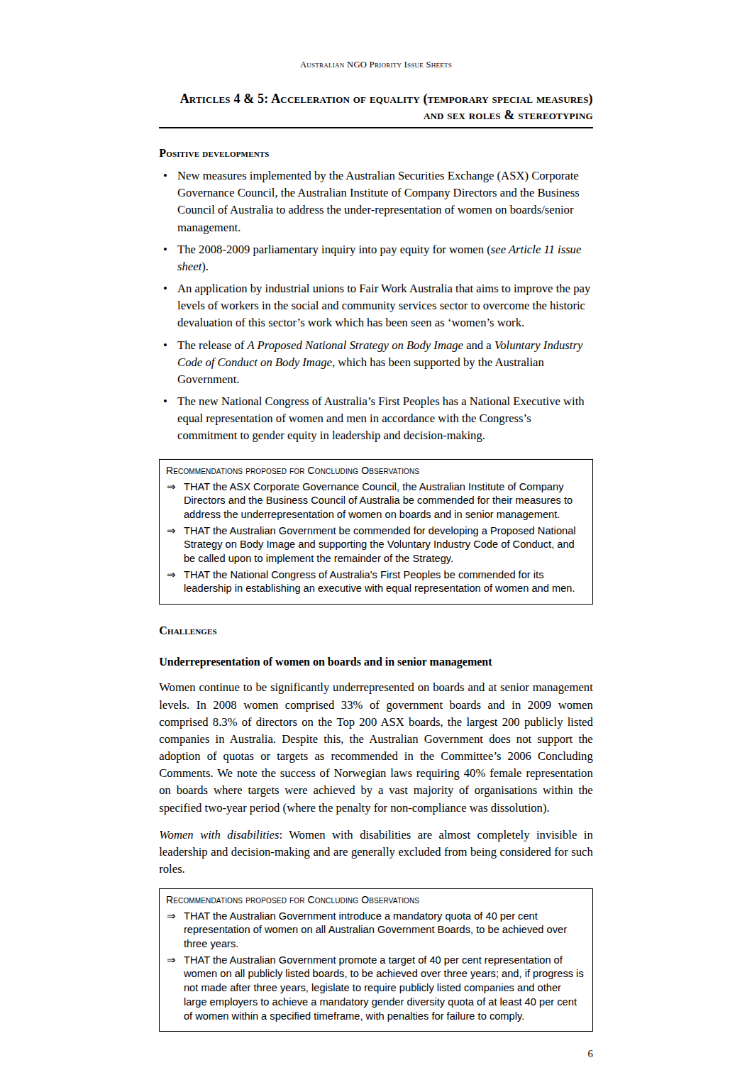Australian NGO Priority Issue Sheets
Articles 4 & 5: Acceleration of equality (temporary special measures) and sex roles & stereotyping
Positive developments
New measures implemented by the Australian Securities Exchange (ASX) Corporate Governance Council, the Australian Institute of Company Directors and the Business Council of Australia to address the under-representation of women on boards/senior management.
The 2008-2009 parliamentary inquiry into pay equity for women (see Article 11 issue sheet).
An application by industrial unions to Fair Work Australia that aims to improve the pay levels of workers in the social and community services sector to overcome the historic devaluation of this sector’s work which has been seen as ‘women’s work.
The release of A Proposed National Strategy on Body Image and a Voluntary Industry Code of Conduct on Body Image, which has been supported by the Australian Government.
The new National Congress of Australia’s First Peoples has a National Executive with equal representation of women and men in accordance with the Congress’s commitment to gender equity in leadership and decision-making.
Recommendations proposed for Concluding Observations
THAT the ASX Corporate Governance Council, the Australian Institute of Company Directors and the Business Council of Australia be commended for their measures to address the underrepresentation of women on boards and in senior management.
THAT the Australian Government be commended for developing a Proposed National Strategy on Body Image and supporting the Voluntary Industry Code of Conduct, and be called upon to implement the remainder of the Strategy.
THAT the National Congress of Australia’s First Peoples be commended for its leadership in establishing an executive with equal representation of women and men.
Challenges
Underrepresentation of women on boards and in senior management
Women continue to be significantly underrepresented on boards and at senior management levels. In 2008 women comprised 33% of government boards and in 2009 women comprised 8.3% of directors on the Top 200 ASX boards, the largest 200 publicly listed companies in Australia. Despite this, the Australian Government does not support the adoption of quotas or targets as recommended in the Committee’s 2006 Concluding Comments. We note the success of Norwegian laws requiring 40% female representation on boards where targets were achieved by a vast majority of organisations within the specified two-year period (where the penalty for non-compliance was dissolution).
Women with disabilities: Women with disabilities are almost completely invisible in leadership and decision-making and are generally excluded from being considered for such roles.
Recommendations proposed for Concluding Observations
THAT the Australian Government introduce a mandatory quota of 40 per cent representation of women on all Australian Government Boards, to be achieved over three years.
THAT the Australian Government promote a target of 40 per cent representation of women on all publicly listed boards, to be achieved over three years; and, if progress is not made after three years, legislate to require publicly listed companies and other large employers to achieve a mandatory gender diversity quota of at least 40 per cent of women within a specified timeframe, with penalties for failure to comply.
6